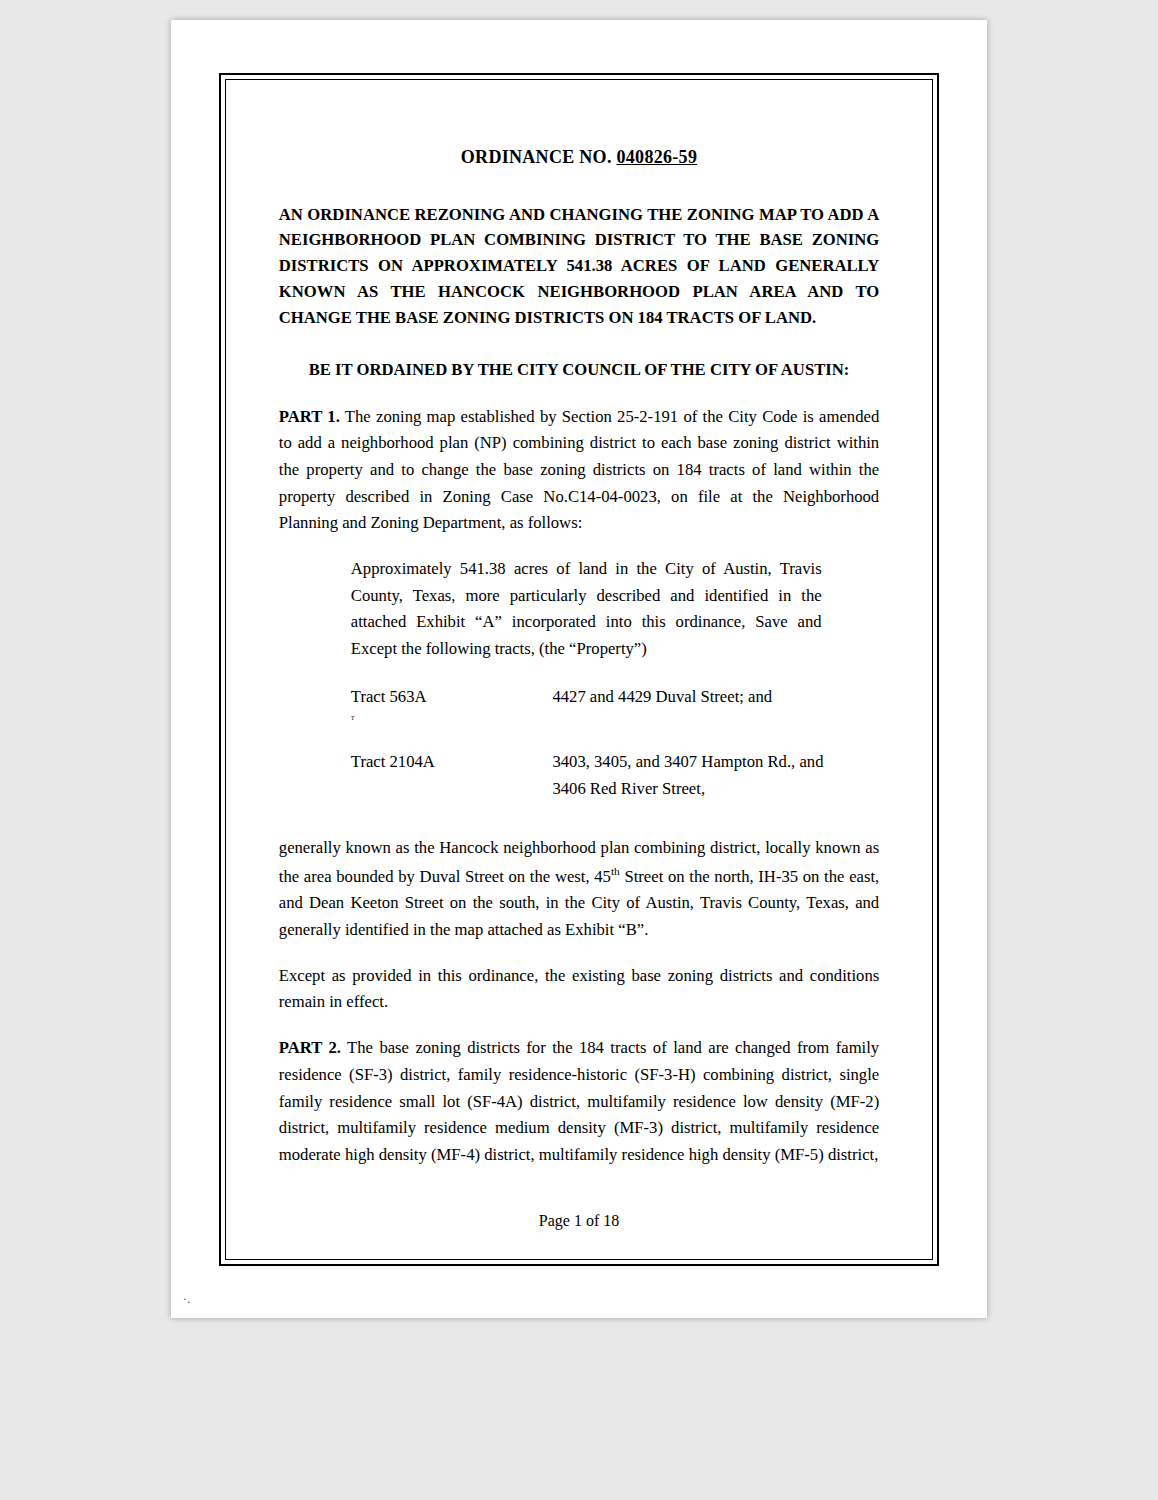. .
. . . . ...
ORDINANCE NO. 040826-59
An ordinance rezoning and changing the zoning map to add a neighborhood plan combining district to the base zoning districts on approximately 541.38 acres of land generally known as the Hancock neighborhood plan area and to change the base zoning districts on 184 tracts of land.
BE IT ORDAINED BY THE CITY COUNCIL OF THE CITY OF AUSTIN:
PART 1. The zoning map established by Section 25-2-191 of the City Code is amended to add a neighborhood plan (NP) combining district to each base zoning district within the property and to change the base zoning districts on 184 tracts of land within the property described in Zoning Case No.C14-04-0023, on file at the Neighborhood Planning and Zoning Department, as follows:
Approximately 541.38 acres of land in the City of Austin, Travis County, Texas, more particularly described and identified in the attached Exhibit “A” incorporated into this ordinance, Save and Except the following tracts, (the “Property”)
| Tract 563A ⁠ᵀ | 4427 and 4429 Duval Street; and |
| Tract 2104A | 3403, 3405, and 3407 Hampton Rd., and 3406 Red River Street, |
generally known as the Hancock neighborhood plan combining district, locally known as the area bounded by Duval Street on the west, 45th Street on the north, IH-35 on the east, and Dean Keeton Street on the south, in the City of Austin, Travis County, Texas, and generally identified in the map attached as Exhibit “B”.
Except as provided in this ordinance, the existing base zoning districts and conditions remain in effect.
PART 2. The base zoning districts for the 184 tracts of land are changed from family residence (SF-3) district, family residence-historic (SF-3-H) combining district, single family residence small lot (SF-4A) district, multifamily residence low density (MF-2) district, multifamily residence medium density (MF-3) district, multifamily residence moderate high density (MF-4) district, multifamily residence high density (MF-5) district,
Page 1 of 18
·.